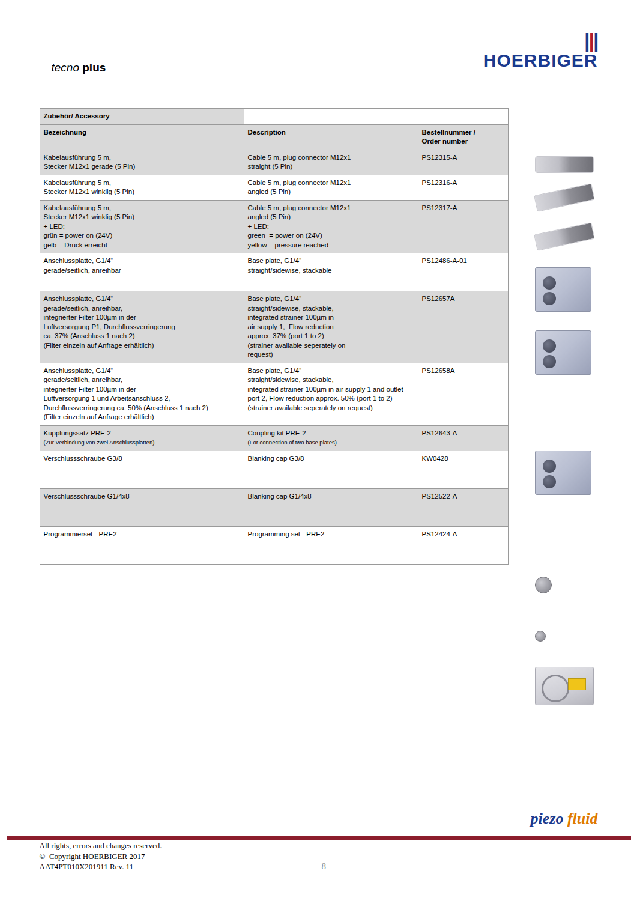tecno plus
|||
HOERBIGER
| Zubehör/ Accessory | | |
| --- | --- | --- |
| Bezeichnung | Description | Bestellnummer / Order number |
| Kabelausführung 5 m, Stecker M12x1 gerade (5 Pin) | Cable 5 m, plug connector M12x1 straight (5 Pin) | PS12315-A |
| Kabelausführung 5 m, Stecker M12x1 winklig (5 Pin) | Cable 5 m, plug connector M12x1 angled (5 Pin) | PS12316-A |
| Kabelausführung 5 m, Stecker M12x1 winklig (5 Pin) + LED: grün = power on (24V) gelb = Druck erreicht | Cable 5 m, plug connector M12x1 angled (5 Pin) + LED: green = power on (24V) yellow = pressure reached | PS12317-A |
| Anschlussplatte, G1/4“ gerade/seitlich, anreihbar | Base plate, G1/4“ straight/sidewise, stackable | PS12486-A-01 |
| Anschlussplatte, G1/4“ gerade/seitlich, anreihbar, integrierter Filter 100µm in der Luftversorgung P1, Durchflussverringerung ca. 37% (Anschluss 1 nach 2) (Filter einzeln auf Anfrage erhältlich) | Base plate, G1/4“ straight/sidewise, stackable, integrated strainer 100µm in air supply 1, Flow reduction approx. 37% (port 1 to 2) (strainer available seperately on request) | PS12657A |
| Anschlussplatte, G1/4“ gerade/seitlich, anreihbar, integrierter Filter 100µm in der Luftversorgung 1 und Arbeitsanschluss 2, Durchflussverringerung ca. 50% (Anschluss 1 nach 2) (Filter einzeln auf Anfrage erhältlich) | Base plate, G1/4“ straight/sidewise, stackable, integrated strainer 100µm in air supply 1 and outlet port 2, Flow reduction approx. 50% (port 1 to 2) (strainer available seperately on request) | PS12658A |
| Kupplungssatz PRE-2 (Zur Verbindung von zwei Anschlussplatten) | Coupling kit PRE-2 (For connection of two base plates) | PS12643-A |
| Verschlussschraube G3/8 | Blanking cap G3/8 | KW0428 |
| Verschlussschraube G1/4x8 | Blanking cap G1/4x8 | PS12522-A |
| Programmierset - PRE2 | Programming set - PRE2 | PS12424-A |
piezo fluid
All rights, errors and changes reserved.
© Copyright HOERBIGER 2017
AAT4PT010X201911 Rev. 11 8